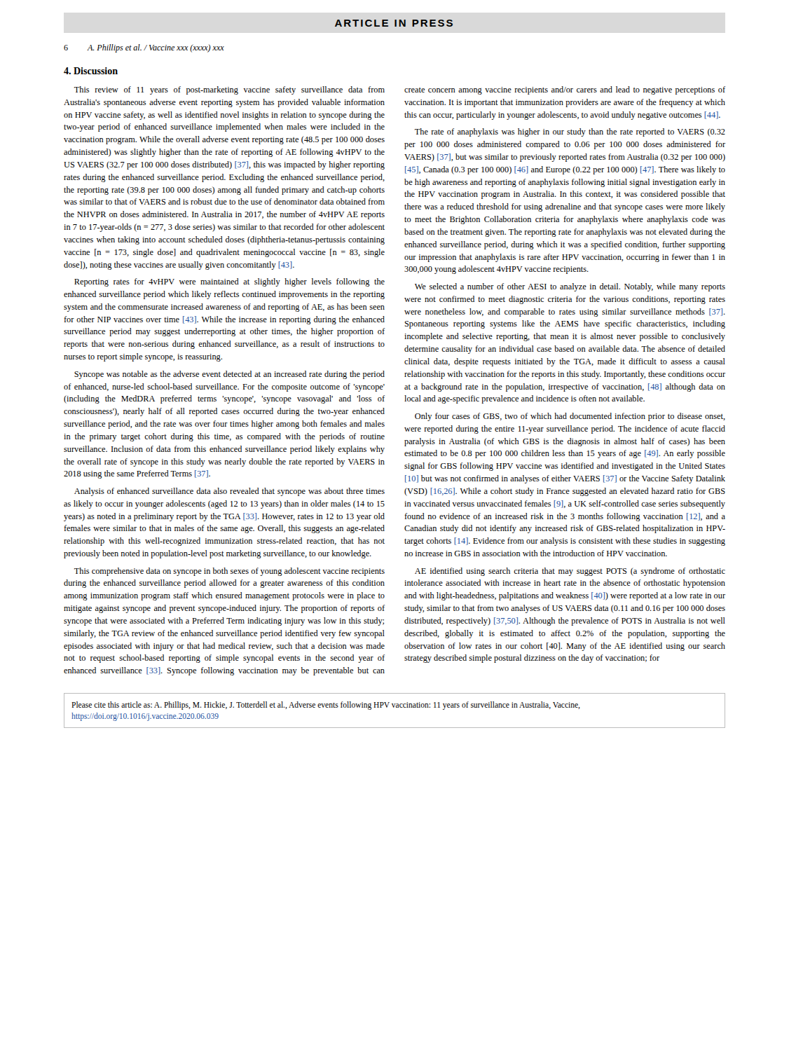ARTICLE IN PRESS
6 A. Phillips et al. / Vaccine xxx (xxxx) xxx
4. Discussion
This review of 11 years of post-marketing vaccine safety surveillance data from Australia's spontaneous adverse event reporting system has provided valuable information on HPV vaccine safety, as well as identified novel insights in relation to syncope during the two-year period of enhanced surveillance implemented when males were included in the vaccination program. While the overall adverse event reporting rate (48.5 per 100 000 doses administered) was slightly higher than the rate of reporting of AE following 4vHPV to the US VAERS (32.7 per 100 000 doses distributed) [37], this was impacted by higher reporting rates during the enhanced surveillance period. Excluding the enhanced surveillance period, the reporting rate (39.8 per 100 000 doses) among all funded primary and catch-up cohorts was similar to that of VAERS and is robust due to the use of denominator data obtained from the NHVPR on doses administered. In Australia in 2017, the number of 4vHPV AE reports in 7 to 17-year-olds (n = 277, 3 dose series) was similar to that recorded for other adolescent vaccines when taking into account scheduled doses (diphtheria-tetanus-pertussis containing vaccine [n = 173, single dose] and quadrivalent meningococcal vaccine [n = 83, single dose]), noting these vaccines are usually given concomitantly [43].
Reporting rates for 4vHPV were maintained at slightly higher levels following the enhanced surveillance period which likely reflects continued improvements in the reporting system and the commensurate increased awareness of and reporting of AE, as has been seen for other NIP vaccines over time [43]. While the increase in reporting during the enhanced surveillance period may suggest underreporting at other times, the higher proportion of reports that were non-serious during enhanced surveillance, as a result of instructions to nurses to report simple syncope, is reassuring.
Syncope was notable as the adverse event detected at an increased rate during the period of enhanced, nurse-led school-based surveillance. For the composite outcome of 'syncope' (including the MedDRA preferred terms 'syncope', 'syncope vasovagal' and 'loss of consciousness'), nearly half of all reported cases occurred during the two-year enhanced surveillance period, and the rate was over four times higher among both females and males in the primary target cohort during this time, as compared with the periods of routine surveillance. Inclusion of data from this enhanced surveillance period likely explains why the overall rate of syncope in this study was nearly double the rate reported by VAERS in 2018 using the same Preferred Terms [37].
Analysis of enhanced surveillance data also revealed that syncope was about three times as likely to occur in younger adolescents (aged 12 to 13 years) than in older males (14 to 15 years) as noted in a preliminary report by the TGA [33]. However, rates in 12 to 13 year old females were similar to that in males of the same age. Overall, this suggests an age-related relationship with this well-recognized immunization stress-related reaction, that has not previously been noted in population-level post marketing surveillance, to our knowledge.
This comprehensive data on syncope in both sexes of young adolescent vaccine recipients during the enhanced surveillance period allowed for a greater awareness of this condition among immunization program staff which ensured management protocols were in place to mitigate against syncope and prevent syncope-induced injury. The proportion of reports of syncope that were associated with a Preferred Term indicating injury was low in this study; similarly, the TGA review of the enhanced surveillance period identified very few syncopal episodes associated with injury or that had medical review, such that a decision was made not to request school-based reporting of simple syncopal events in the second year of enhanced surveillance [33]. Syncope following vaccination may be preventable but can create concern among vaccine recipients and/or carers and lead to negative perceptions of vaccination. It is important that immunization providers are aware of the frequency at which this can occur, particularly in younger adolescents, to avoid unduly negative outcomes [44].
The rate of anaphylaxis was higher in our study than the rate reported to VAERS (0.32 per 100 000 doses administered compared to 0.06 per 100 000 doses administered for VAERS) [37], but was similar to previously reported rates from Australia (0.32 per 100 000) [45], Canada (0.3 per 100 000) [46] and Europe (0.22 per 100 000) [47]. There was likely to be high awareness and reporting of anaphylaxis following initial signal investigation early in the HPV vaccination program in Australia. In this context, it was considered possible that there was a reduced threshold for using adrenaline and that syncope cases were more likely to meet the Brighton Collaboration criteria for anaphylaxis where anaphylaxis code was based on the treatment given. The reporting rate for anaphylaxis was not elevated during the enhanced surveillance period, during which it was a specified condition, further supporting our impression that anaphylaxis is rare after HPV vaccination, occurring in fewer than 1 in 300,000 young adolescent 4vHPV vaccine recipients.
We selected a number of other AESI to analyze in detail. Notably, while many reports were not confirmed to meet diagnostic criteria for the various conditions, reporting rates were nonetheless low, and comparable to rates using similar surveillance methods [37]. Spontaneous reporting systems like the AEMS have specific characteristics, including incomplete and selective reporting, that mean it is almost never possible to conclusively determine causality for an individual case based on available data. The absence of detailed clinical data, despite requests initiated by the TGA, made it difficult to assess a causal relationship with vaccination for the reports in this study. Importantly, these conditions occur at a background rate in the population, irrespective of vaccination, [48] although data on local and age-specific prevalence and incidence is often not available.
Only four cases of GBS, two of which had documented infection prior to disease onset, were reported during the entire 11-year surveillance period. The incidence of acute flaccid paralysis in Australia (of which GBS is the diagnosis in almost half of cases) has been estimated to be 0.8 per 100 000 children less than 15 years of age [49]. An early possible signal for GBS following HPV vaccine was identified and investigated in the United States [10] but was not confirmed in analyses of either VAERS [37] or the Vaccine Safety Datalink (VSD) [16,26]. While a cohort study in France suggested an elevated hazard ratio for GBS in vaccinated versus unvaccinated females [9], a UK self-controlled case series subsequently found no evidence of an increased risk in the 3 months following vaccination [12], and a Canadian study did not identify any increased risk of GBS-related hospitalization in HPV-target cohorts [14]. Evidence from our analysis is consistent with these studies in suggesting no increase in GBS in association with the introduction of HPV vaccination.
AE identified using search criteria that may suggest POTS (a syndrome of orthostatic intolerance associated with increase in heart rate in the absence of orthostatic hypotension and with light-headedness, palpitations and weakness [40]) were reported at a low rate in our study, similar to that from two analyses of US VAERS data (0.11 and 0.16 per 100 000 doses distributed, respectively) [37,50]. Although the prevalence of POTS in Australia is not well described, globally it is estimated to affect 0.2% of the population, supporting the observation of low rates in our cohort [40]. Many of the AE identified using our search strategy described simple postural dizziness on the day of vaccination; for
Please cite this article as: A. Phillips, M. Hickie, J. Totterdell et al., Adverse events following HPV vaccination: 11 years of surveillance in Australia, Vaccine, https://doi.org/10.1016/j.vaccine.2020.06.039